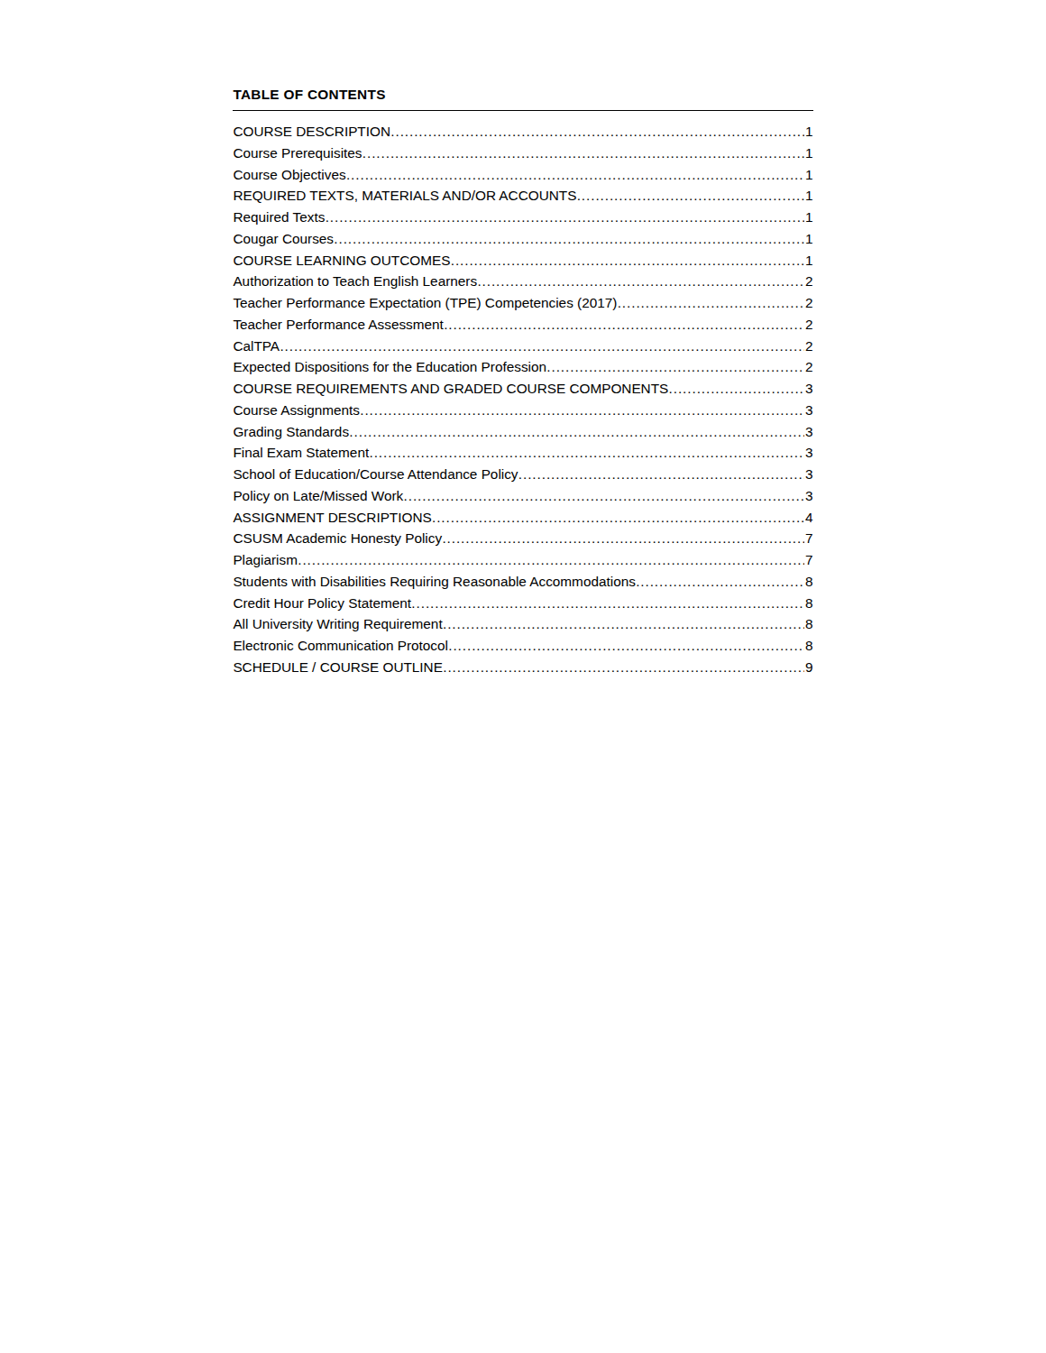TABLE OF CONTENTS
COURSE DESCRIPTION ........................................................................................................................... 1
Course Prerequisites ......................................................................................................................... 1
Course Objectives ........................................................................................................................... 1
REQUIRED TEXTS, MATERIALS AND/OR ACCOUNTS .............................................................................. 1
Required Texts ............................................................................................................................... 1
Cougar Courses ............................................................................................................................ 1
COURSE LEARNING OUTCOMES ............................................................................................................. 1
Authorization to Teach English Learners ..................................................................................... 2
Teacher Performance Expectation (TPE) Competencies (2017) ................................................... 2
Teacher Performance Assessment ..................................................................................................... 2
CalTPA ....................................................................................................................................... 2
Expected Dispositions for the Education Profession ..................................................................... 2
COURSE REQUIREMENTS AND GRADED COURSE COMPONENTS ......................................................... 3
Course Assignments ....................................................................................................................... 3
Grading Standards .......................................................................................................................... 3
Final Exam Statement ..................................................................................................................... 3
School of Education/Course Attendance Policy ............................................................................. 3
Policy on Late/Missed Work ........................................................................................................... 3
ASSIGNMENT DESCRIPTIONS ................................................................................................................. 4
CSUSM Academic Honesty Policy ..................................................................................................... 7
Plagiarism ..................................................................................................................................... 7
Students with Disabilities Requiring Reasonable Accommodations ............................................................. 8
Credit Hour Policy Statement .......................................................................................................... 8
All University Writing Requirement .................................................................................................. 8
Electronic Communication Protocol ................................................................................................. 8
SCHEDULE / COURSE OUTLINE ................................................................................................................. 9